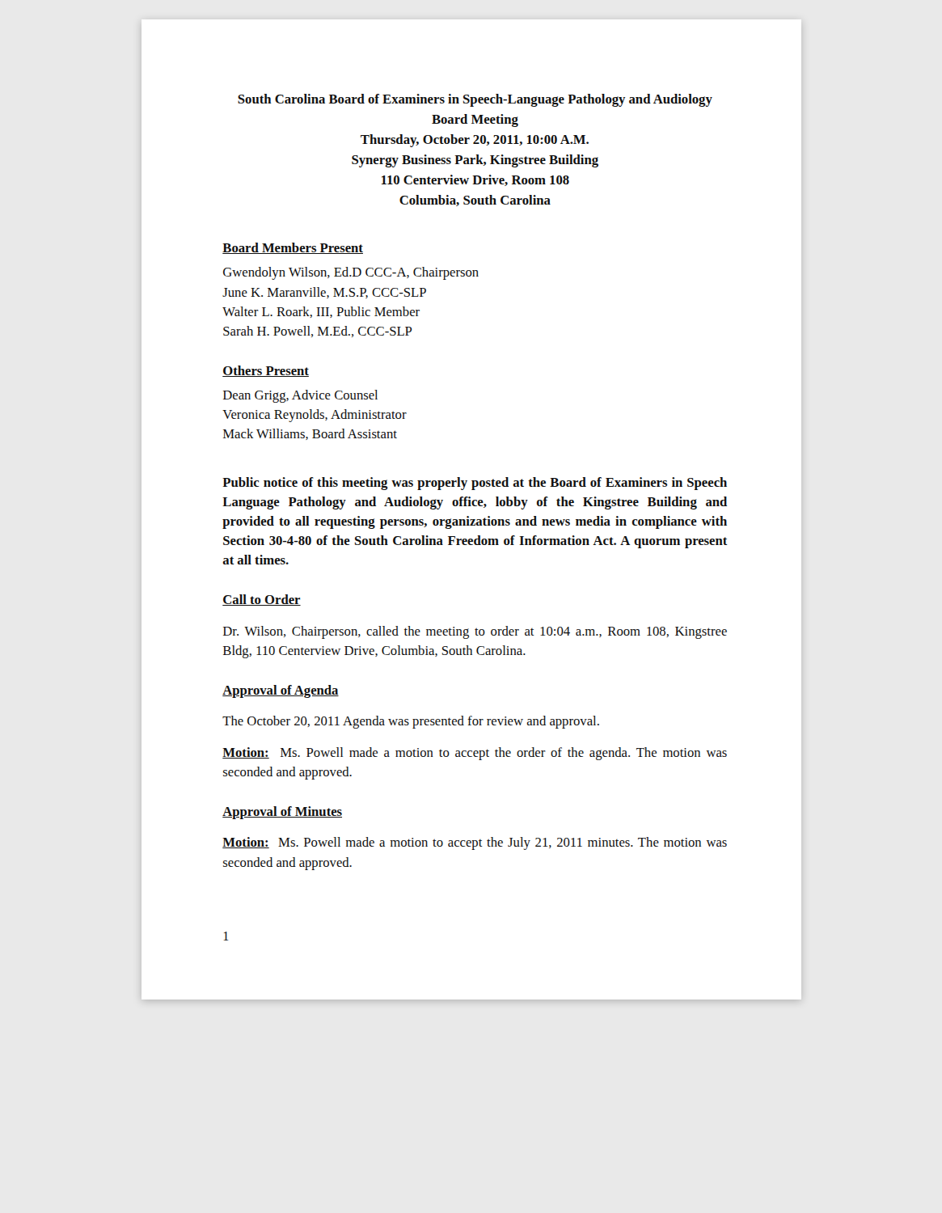South Carolina Board of Examiners in Speech-Language Pathology and Audiology
Board Meeting
Thursday, October 20, 2011, 10:00 A.M.
Synergy Business Park, Kingstree Building
110 Centerview Drive, Room 108
Columbia, South Carolina
Board Members Present
Gwendolyn Wilson, Ed.D CCC-A, Chairperson
June K. Maranville, M.S.P, CCC-SLP
Walter L. Roark, III, Public Member
Sarah H. Powell, M.Ed., CCC-SLP
Others Present
Dean Grigg, Advice Counsel
Veronica Reynolds, Administrator
Mack Williams, Board Assistant
Public notice of this meeting was properly posted at the Board of Examiners in Speech Language Pathology and Audiology office, lobby of the Kingstree Building and provided to all requesting persons, organizations and news media in compliance with Section 30-4-80 of the South Carolina Freedom of Information Act. A quorum present at all times.
Call to Order
Dr. Wilson, Chairperson, called the meeting to order at 10:04 a.m., Room 108, Kingstree Bldg, 110 Centerview Drive, Columbia, South Carolina.
Approval of Agenda
The October 20, 2011 Agenda was presented for review and approval.
Motion: Ms. Powell made a motion to accept the order of the agenda. The motion was seconded and approved.
Approval of Minutes
Motion: Ms. Powell made a motion to accept the July 21, 2011 minutes. The motion was seconded and approved.
1